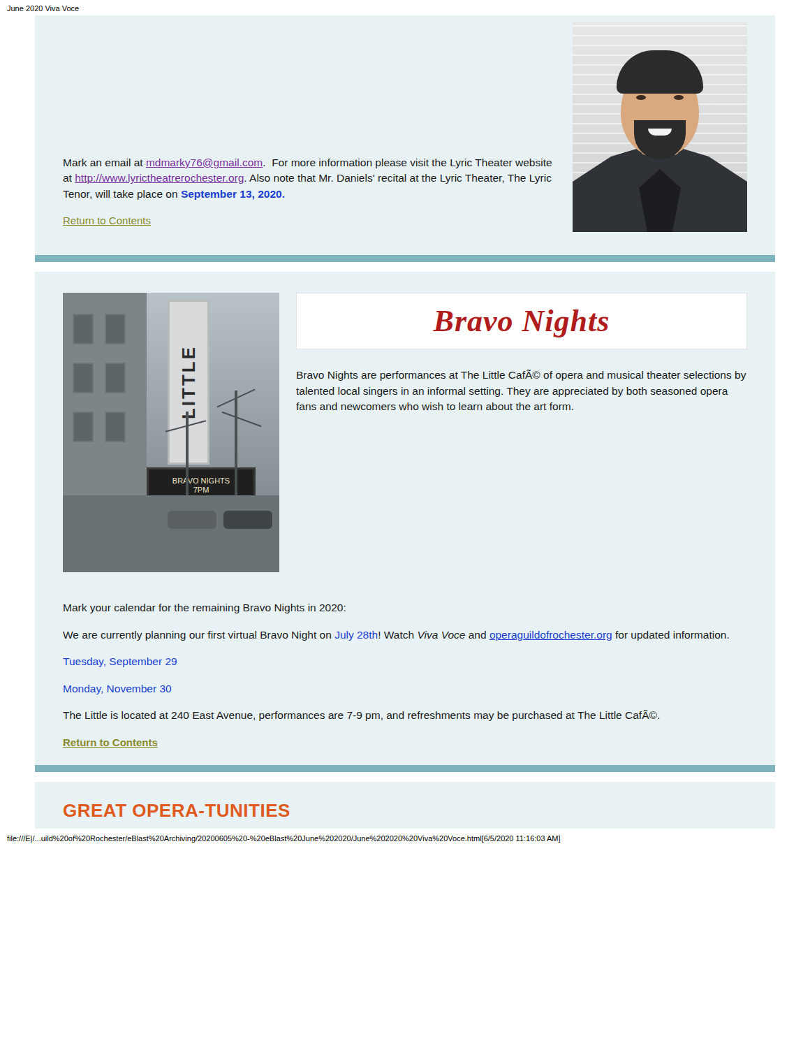June 2020 Viva Voce
Mark an email at mdmarky76@gmail.com. For more information please visit the Lyric Theater website at http://www.lyrictheatrerochester.org. Also note that Mr. Daniels' recital at the Lyric Theater, The Lyric Tenor, will take place on September 13, 2020.
Return to Contents
LITTLE
BRAVO NIGHTS
7PM
Bravo Nights
Bravo Nights are performances at The Little CafÃ© of opera and musical theater selections by talented local singers in an informal setting. They are appreciated by both seasoned opera fans and newcomers who wish to learn about the art form.
Mark your calendar for the remaining Bravo Nights in 2020:
We are currently planning our first virtual Bravo Night on July 28th! Watch Viva Voce and operaguildofrochester.org for updated information.
Tuesday, September 29
Monday, November 30
The Little is located at 240 East Avenue, performances are 7-9 pm, and refreshments may be purchased at The Little CafÃ©.
Return to Contents
GREAT OPERA-TUNITIES
file:///E|/...uild%20of%20Rochester/eBlast%20Archiving/20200605%20-%20eBlast%20June%202020/June%202020%20Viva%20Voce.html[6/5/2020 11:16:03 AM]